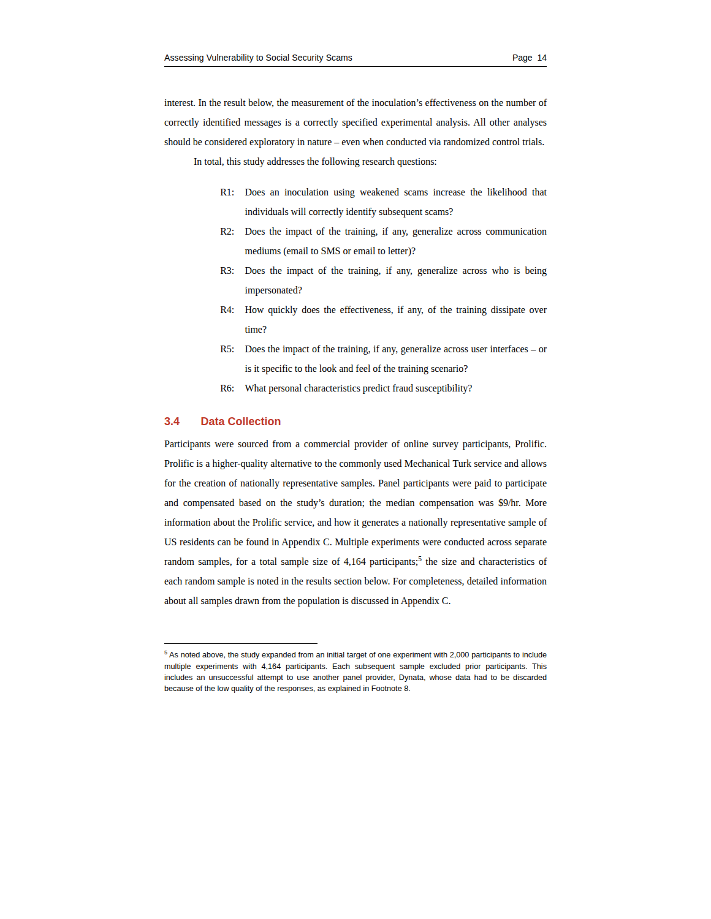Assessing Vulnerability to Social Security Scams Page 14
interest. In the result below, the measurement of the inoculation’s effectiveness on the number of correctly identified messages is a correctly specified experimental analysis. All other analyses should be considered exploratory in nature – even when conducted via randomized control trials.
In total, this study addresses the following research questions:
R1: Does an inoculation using weakened scams increase the likelihood that individuals will correctly identify subsequent scams?
R2: Does the impact of the training, if any, generalize across communication mediums (email to SMS or email to letter)?
R3: Does the impact of the training, if any, generalize across who is being impersonated?
R4: How quickly does the effectiveness, if any, of the training dissipate over time?
R5: Does the impact of the training, if any, generalize across user interfaces – or is it specific to the look and feel of the training scenario?
R6: What personal characteristics predict fraud susceptibility?
3.4 Data Collection
Participants were sourced from a commercial provider of online survey participants, Prolific. Prolific is a higher-quality alternative to the commonly used Mechanical Turk service and allows for the creation of nationally representative samples. Panel participants were paid to participate and compensated based on the study’s duration; the median compensation was $9/hr. More information about the Prolific service, and how it generates a nationally representative sample of US residents can be found in Appendix C. Multiple experiments were conducted across separate random samples, for a total sample size of 4,164 participants;5 the size and characteristics of each random sample is noted in the results section below. For completeness, detailed information about all samples drawn from the population is discussed in Appendix C.
5 As noted above, the study expanded from an initial target of one experiment with 2,000 participants to include multiple experiments with 4,164 participants. Each subsequent sample excluded prior participants. This includes an unsuccessful attempt to use another panel provider, Dynata, whose data had to be discarded because of the low quality of the responses, as explained in Footnote 8.